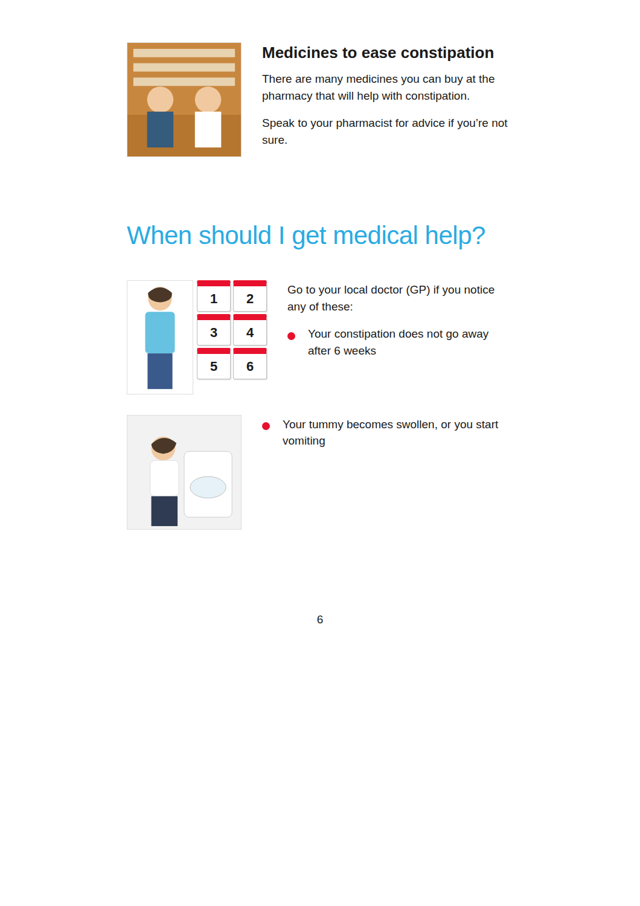Medicines to ease constipation
There are many medicines you can buy at the pharmacy that will help with constipation.
Speak to your pharmacist for advice if you’re not sure.
When should I get medical help?
1
2
3
4
5
6
Go to your local doctor (GP) if you notice any of these:
Your constipation does not go away after 6 weeks
Your tummy becomes swollen, or you start vomiting
6